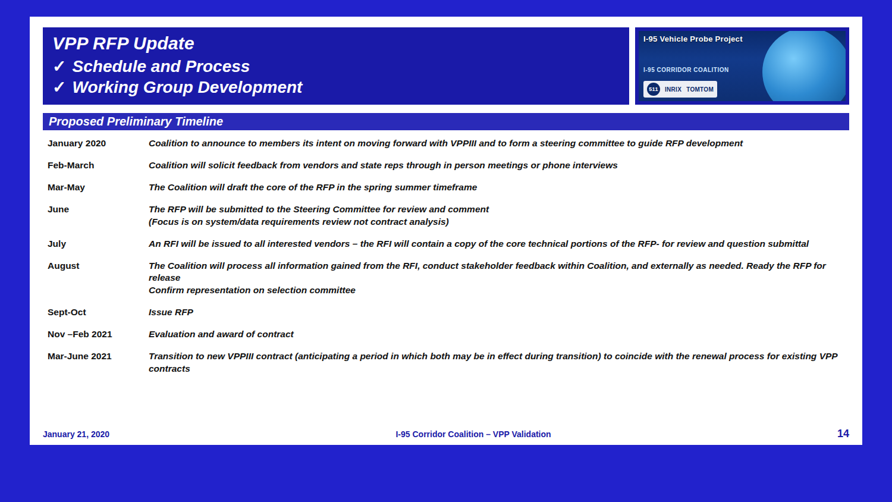VPP RFP Update
Schedule and Process
Working Group Development
I-95 Vehicle Probe Project
I-95 CORRIDOR COALITION
511 INRIX TOMTOM
Proposed Preliminary Timeline
| January 2020 | Coalition to announce to members its intent on moving forward with VPPIII and to form a steering committee to guide RFP development |
| Feb-March | Coalition will solicit feedback from vendors and state reps through in person meetings or phone interviews |
| Mar-May | The Coalition will draft the core of the RFP in the spring summer timeframe |
| June | The RFP will be submitted to the Steering Committee for review and comment (Focus is on system/data requirements review not contract analysis) |
| July | An RFI will be issued to all interested vendors – the RFI will contain a copy of the core technical portions of the RFP- for review and question submittal |
| August | The Coalition will process all information gained from the RFI, conduct stakeholder feedback within Coalition, and externally as needed. Ready the RFP for release Confirm representation on selection committee |
| Sept-Oct | Issue RFP |
| Nov –Feb 2021 | Evaluation and award of contract |
| Mar-June 2021 | Transition to new VPPIII contract (anticipating a period in which both may be in effect during transition) to coincide with the renewal process for existing VPP contracts |
January 21, 2020
I-95 Corridor Coalition – VPP Validation
14